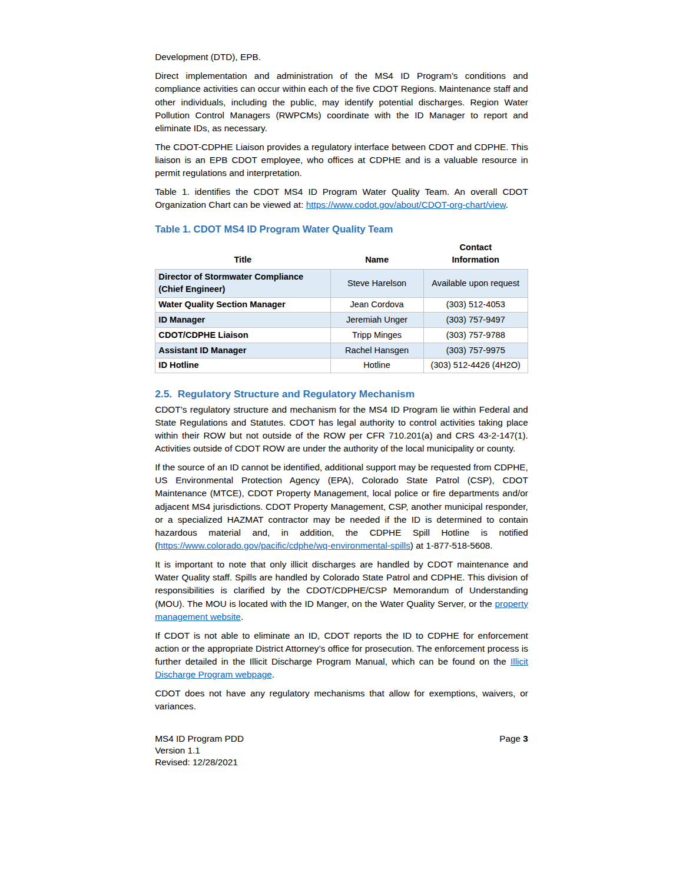Development (DTD), EPB.
Direct implementation and administration of the MS4 ID Program’s conditions and compliance activities can occur within each of the five CDOT Regions. Maintenance staff and other individuals, including the public, may identify potential discharges. Region Water Pollution Control Managers (RWPCMs) coordinate with the ID Manager to report and eliminate IDs, as necessary.
The CDOT-CDPHE Liaison provides a regulatory interface between CDOT and CDPHE. This liaison is an EPB CDOT employee, who offices at CDPHE and is a valuable resource in permit regulations and interpretation.
Table 1. identifies the CDOT MS4 ID Program Water Quality Team. An overall CDOT Organization Chart can be viewed at: https://www.codot.gov/about/CDOT-org-chart/view.
Table 1. CDOT MS4 ID Program Water Quality Team
| Title | Name | Contact Information |
| --- | --- | --- |
| Director of Stormwater Compliance (Chief Engineer) | Steve Harelson | Available upon request |
| Water Quality Section Manager | Jean Cordova | (303) 512-4053 |
| ID Manager | Jeremiah Unger | (303) 757-9497 |
| CDOT/CDPHE Liaison | Tripp Minges | (303) 757-9788 |
| Assistant ID Manager | Rachel Hansgen | (303) 757-9975 |
| ID Hotline | Hotline | (303) 512-4426 (4H2O) |
2.5. Regulatory Structure and Regulatory Mechanism
CDOT’s regulatory structure and mechanism for the MS4 ID Program lie within Federal and State Regulations and Statutes. CDOT has legal authority to control activities taking place within their ROW but not outside of the ROW per CFR 710.201(a) and CRS 43-2-147(1). Activities outside of CDOT ROW are under the authority of the local municipality or county.
If the source of an ID cannot be identified, additional support may be requested from CDPHE, US Environmental Protection Agency (EPA), Colorado State Patrol (CSP), CDOT Maintenance (MTCE), CDOT Property Management, local police or fire departments and/or adjacent MS4 jurisdictions. CDOT Property Management, CSP, another municipal responder, or a specialized HAZMAT contractor may be needed if the ID is determined to contain hazardous material and, in addition, the CDPHE Spill Hotline is notified (https://www.colorado.gov/pacific/cdphe/wq-environmental-spills) at 1-877-518-5608.
It is important to note that only illicit discharges are handled by CDOT maintenance and Water Quality staff. Spills are handled by Colorado State Patrol and CDPHE. This division of responsibilities is clarified by the CDOT/CDPHE/CSP Memorandum of Understanding (MOU). The MOU is located with the ID Manger, on the Water Quality Server, or the property management website.
If CDOT is not able to eliminate an ID, CDOT reports the ID to CDPHE for enforcement action or the appropriate District Attorney’s office for prosecution. The enforcement process is further detailed in the Illicit Discharge Program Manual, which can be found on the Illicit Discharge Program webpage.
CDOT does not have any regulatory mechanisms that allow for exemptions, waivers, or variances.
MS4 ID Program PDD
Page 3
Version 1.1
Revised: 12/28/2021